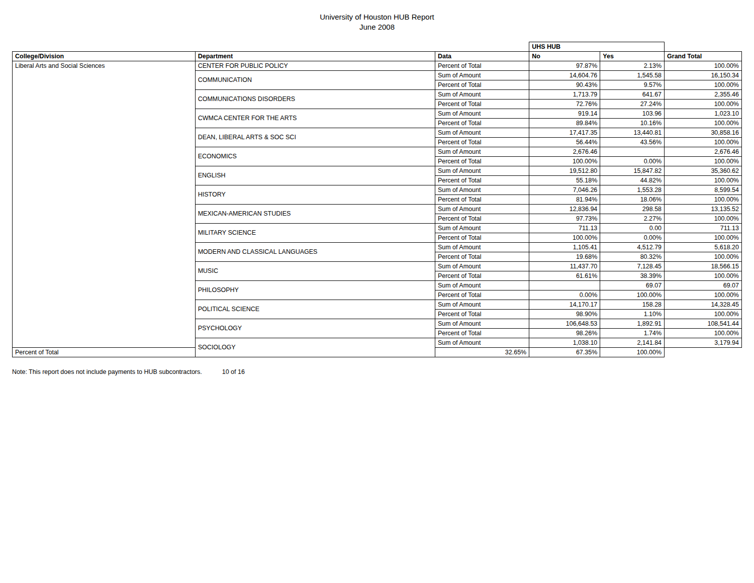University of Houston HUB Report
June 2008
| | | UHS HUB | |
| --- | --- | --- | --- |
| College/Division | Department | Data | No | Yes | Grand Total |
| Liberal Arts and Social Sciences | CENTER FOR PUBLIC POLICY | Percent of Total | 97.87% | 2.13% | 100.00% |
| COMMUNICATION | Sum of Amount | 14,604.76 | 1,545.58 | 16,150.34 |
| Percent of Total | 90.43% | 9.57% | 100.00% |
| COMMUNICATIONS DISORDERS | Sum of Amount | 1,713.79 | 641.67 | 2,355.46 |
| Percent of Total | 72.76% | 27.24% | 100.00% |
| CWMCA CENTER FOR THE ARTS | Sum of Amount | 919.14 | 103.96 | 1,023.10 |
| Percent of Total | 89.84% | 10.16% | 100.00% |
| DEAN, LIBERAL ARTS & SOC SCI | Sum of Amount | 17,417.35 | 13,440.81 | 30,858.16 |
| Percent of Total | 56.44% | 43.56% | 100.00% |
| ECONOMICS | Sum of Amount | 2,676.46 | | 2,676.46 |
| Percent of Total | 100.00% | 0.00% | 100.00% |
| ENGLISH | Sum of Amount | 19,512.80 | 15,847.82 | 35,360.62 |
| Percent of Total | 55.18% | 44.82% | 100.00% |
| HISTORY | Sum of Amount | 7,046.26 | 1,553.28 | 8,599.54 |
| Percent of Total | 81.94% | 18.06% | 100.00% |
| MEXICAN-AMERICAN STUDIES | Sum of Amount | 12,836.94 | 298.58 | 13,135.52 |
| Percent of Total | 97.73% | 2.27% | 100.00% |
| MILITARY SCIENCE | Sum of Amount | 711.13 | 0.00 | 711.13 |
| Percent of Total | 100.00% | 0.00% | 100.00% |
| MODERN AND CLASSICAL LANGUAGES | Sum of Amount | 1,105.41 | 4,512.79 | 5,618.20 |
| Percent of Total | 19.68% | 80.32% | 100.00% |
| MUSIC | Sum of Amount | 11,437.70 | 7,128.45 | 18,566.15 |
| Percent of Total | 61.61% | 38.39% | 100.00% |
| PHILOSOPHY | Sum of Amount | | 69.07 | 69.07 |
| Percent of Total | 0.00% | 100.00% | 100.00% |
| POLITICAL SCIENCE | Sum of Amount | 14,170.17 | 158.28 | 14,328.45 |
| Percent of Total | 98.90% | 1.10% | 100.00% |
| PSYCHOLOGY | Sum of Amount | 106,648.53 | 1,892.91 | 108,541.44 |
| Percent of Total | 98.26% | 1.74% | 100.00% |
| SOCIOLOGY | Sum of Amount | 1,038.10 | 2,141.84 | 3,179.94 |
| Percent of Total | 32.65% | 67.35% | 100.00% |
Note: This report does not include payments to HUB subcontractors.10 of 16